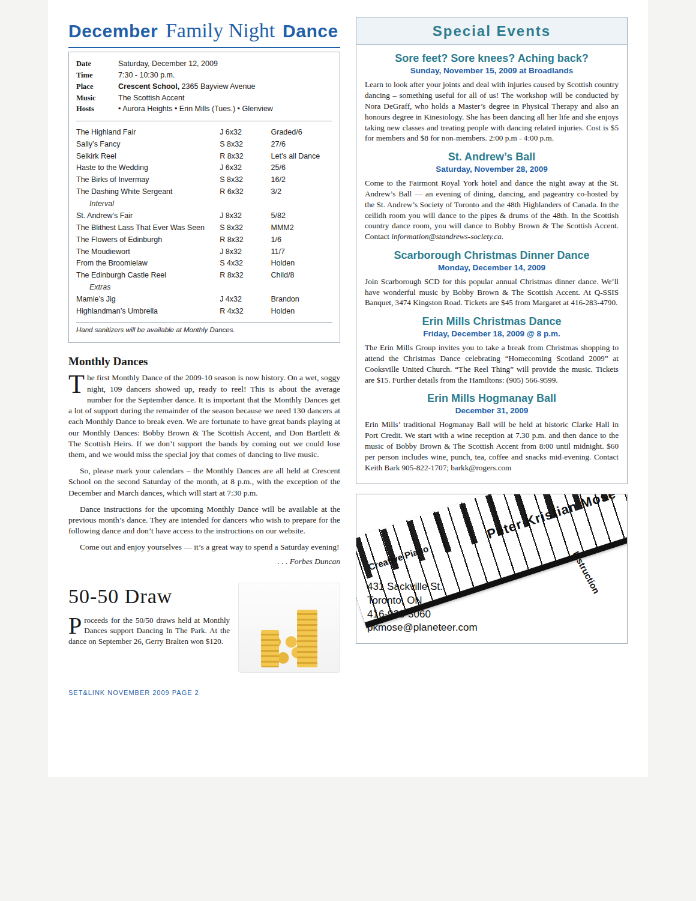December Family Night Dance
| Date | Saturday, December 12, 2009 |
| Time | 7:30 - 10:30 p.m. |
| Place | Crescent School, 2365 Bayview Avenue |
| Music | The Scottish Accent |
| Hosts | • Aurora Heights • Erin Mills (Tues.) • Glenview |
| The Highland Fair | J 6x32 | Graded/6 |
| Sally’s Fancy | S 8x32 | 27/6 |
| Selkirk Reel | R 8x32 | Let’s all Dance |
| Haste to the Wedding | J 6x32 | 25/6 |
| The Birks of Invermay | S 8x32 | 16/2 |
| The Dashing White Sergeant | R 6x32 | 3/2 |
| Interval |
| St. Andrew’s Fair | J 8x32 | 5/82 |
| The Blithest Lass That Ever Was Seen | S 8x32 | MMM2 |
| The Flowers of Edinburgh | R 8x32 | 1/6 |
| The Moudiewort | J 8x32 | 11/7 |
| From the Broomielaw | S 4x32 | Holden |
| The Edinburgh Castle Reel | R 8x32 | Child/8 |
| Extras |
| Mamie’s Jig | J 4x32 | Brandon |
| Highlandman’s Umbrella | R 4x32 | Holden |
Hand sanitizers will be available at Monthly Dances.
Monthly Dances
The first Monthly Dance of the 2009-10 season is now history. On a wet, soggy night, 109 dancers showed up, ready to reel! This is about the average number for the September dance. It is important that the Monthly Dances get a lot of support during the remainder of the season because we need 130 dancers at each Monthly Dance to break even. We are fortunate to have great bands playing at our Monthly Dances: Bobby Brown & The Scottish Accent, and Don Bartlett & The Scottish Heirs. If we don’t support the bands by coming out we could lose them, and we would miss the special joy that comes of dancing to live music.
So, please mark your calendars – the Monthly Dances are all held at Crescent School on the second Saturday of the month, at 8 p.m., with the exception of the December and March dances, which will start at 7:30 p.m.
Dance instructions for the upcoming Monthly Dance will be available at the previous month’s dance. They are intended for dancers who wish to prepare for the following dance and don’t have access to the instructions on our website.
Come out and enjoy yourselves — it’s a great way to spend a Saturday evening!
. . . Forbes Duncan
50-50 Draw
Proceeds for the 50/50 draws held at Monthly Dances support Dancing In The Park. At the dance on September 26, Gerry Bralten won $120.
Special Events
Sore feet? Sore knees? Aching back?
Sunday, November 15, 2009 at Broadlands
Learn to look after your joints and deal with injuries caused by Scottish country dancing – something useful for all of us! The workshop will be conducted by Nora DeGraff, who holds a Master’s degree in Physical Therapy and also an honours degree in Kinesiology. She has been dancing all her life and she enjoys taking new classes and treating people with dancing related injuries. Cost is $5 for members and $8 for non-members. 2:00 p.m - 4:00 p.m.
St. Andrew’s Ball
Saturday, November 28, 2009
Come to the Fairmont Royal York hotel and dance the night away at the St. Andrew’s Ball — an evening of dining, dancing, and pageantry co-hosted by the St. Andrew’s Society of Toronto and the 48th Highlanders of Canada. In the ceilidh room you will dance to the pipes & drums of the 48th. In the Scottish country dance room, you will dance to Bobby Brown & The Scottish Accent. Contact information@standrews-society.ca.
Scarborough Christmas Dinner Dance
Monday, December 14, 2009
Join Scarborough SCD for this popular annual Christmas dinner dance. We’ll have wonderful music by Bobby Brown & The Scottish Accent. At Q-SSIS Banquet, 3474 Kingston Road. Tickets are $45 from Margaret at 416-283-4790.
Erin Mills Christmas Dance
Friday, December 18, 2009 @ 8 p.m.
The Erin Mills Group invites you to take a break from Christmas shopping to attend the Christmas Dance celebrating “Homecoming Scotland 2009” at Cooksville United Church. “The Reel Thing” will provide the music. Tickets are $15. Further details from the Hamiltons: (905) 566-9599.
Erin Mills Hogmanay Ball
December 31, 2009
Erin Mills’ traditional Hogmanay Ball will be held at historic Clarke Hall in Port Credit. We start with a wine reception at 7.30 p.m. and then dance to the music of Bobby Brown & The Scottish Accent from 8:00 until midnight. $60 per person includes wine, punch, tea, coffee and snacks mid-evening. Contact Keith Bark 905-822-1707; barkk@rogers.com
Peter Kristian Mose
Creative Piano
Instruction
431 Sackville St.
Toronto, ON
416-923-3060
pkmose@planeteer.com
SET&LINK NOVEMBER 2009 PAGE 2